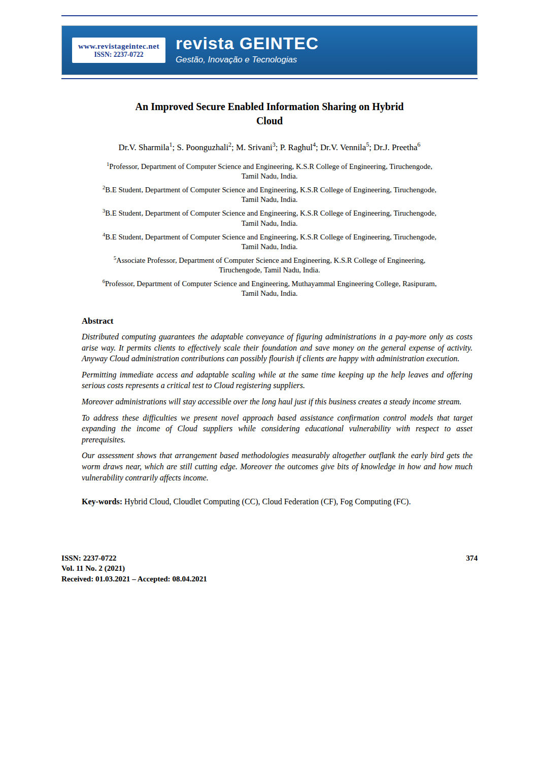www.revistageintec.net
ISSN: 2237-0722
revista GEINTEC
Gestão, Inovação e Tecnologias
An Improved Secure Enabled Information Sharing on Hybrid
Cloud
Dr.V. Sharmila1; S. Poonguzhali2; M. Srivani3; P. Raghul4; Dr.V. Vennila5; Dr.J. Preetha6
1Professor, Department of Computer Science and Engineering, K.S.R College of Engineering, Tiruchengode,
Tamil Nadu, India.
2B.E Student, Department of Computer Science and Engineering, K.S.R College of Engineering, Tiruchengode,
Tamil Nadu, India.
3B.E Student, Department of Computer Science and Engineering, K.S.R College of Engineering, Tiruchengode,
Tamil Nadu, India.
4B.E Student, Department of Computer Science and Engineering, K.S.R College of Engineering, Tiruchengode,
Tamil Nadu, India.
5Associate Professor, Department of Computer Science and Engineering, K.S.R College of Engineering,
Tiruchengode, Tamil Nadu, India.
6Professor, Department of Computer Science and Engineering, Muthayammal Engineering College, Rasipuram,
Tamil Nadu, India.
Abstract
Distributed computing guarantees the adaptable conveyance of figuring administrations in a pay-more only as costs arise way. It permits clients to effectively scale their foundation and save money on the general expense of activity. Anyway Cloud administration contributions can possibly flourish if clients are happy with administration execution.
Permitting immediate access and adaptable scaling while at the same time keeping up the help leaves and offering serious costs represents a critical test to Cloud registering suppliers.
Moreover administrations will stay accessible over the long haul just if this business creates a steady income stream.
To address these difficulties we present novel approach based assistance confirmation control models that target expanding the income of Cloud suppliers while considering educational vulnerability with respect to asset prerequisites.
Our assessment shows that arrangement based methodologies measurably altogether outflank the early bird gets the worm draws near, which are still cutting edge. Moreover the outcomes give bits of knowledge in how and how much vulnerability contrarily affects income.
Key-words: Hybrid Cloud, Cloudlet Computing (CC), Cloud Federation (CF), Fog Computing (FC).
ISSN: 2237-0722
Vol. 11 No. 2 (2021)
Received: 01.03.2021 – Accepted: 08.04.2021
374